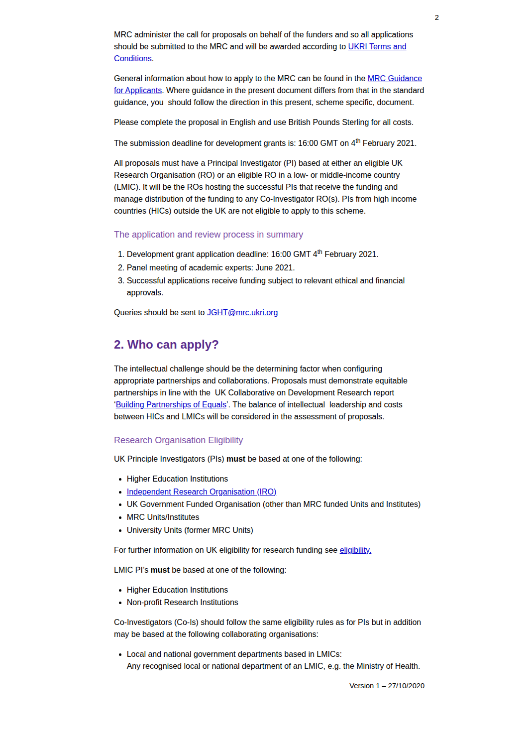2
MRC administer the call for proposals on behalf of the funders and so all applications should be submitted to the MRC and will be awarded according to UKRI Terms and Conditions.
General information about how to apply to the MRC can be found in the MRC Guidance for Applicants. Where guidance in the present document differs from that in the standard guidance, you should follow the direction in this present, scheme specific, document.
Please complete the proposal in English and use British Pounds Sterling for all costs.
The submission deadline for development grants is: 16:00 GMT on 4th February 2021.
All proposals must have a Principal Investigator (PI) based at either an eligible UK Research Organisation (RO) or an eligible RO in a low- or middle-income country (LMIC). It will be the ROs hosting the successful PIs that receive the funding and manage distribution of the funding to any Co-Investigator RO(s). PIs from high income countries (HICs) outside the UK are not eligible to apply to this scheme.
The application and review process in summary
Development grant application deadline: 16:00 GMT 4th February 2021.
Panel meeting of academic experts: June 2021.
Successful applications receive funding subject to relevant ethical and financial approvals.
Queries should be sent to JGHT@mrc.ukri.org
2. Who can apply?
The intellectual challenge should be the determining factor when configuring appropriate partnerships and collaborations. Proposals must demonstrate equitable partnerships in line with the UK Collaborative on Development Research report ‘Building Partnerships of Equals’. The balance of intellectual leadership and costs between HICs and LMICs will be considered in the assessment of proposals.
Research Organisation Eligibility
UK Principle Investigators (PIs) must be based at one of the following:
Higher Education Institutions
Independent Research Organisation (IRO)
UK Government Funded Organisation (other than MRC funded Units and Institutes)
MRC Units/Institutes
University Units (former MRC Units)
For further information on UK eligibility for research funding see eligibility.
LMIC PI’s must be based at one of the following:
Higher Education Institutions
Non-profit Research Institutions
Co-Investigators (Co-Is) should follow the same eligibility rules as for PIs but in addition may be based at the following collaborating organisations:
Local and national government departments based in LMICs:
Any recognised local or national department of an LMIC, e.g. the Ministry of Health.
Version 1 – 27/10/2020